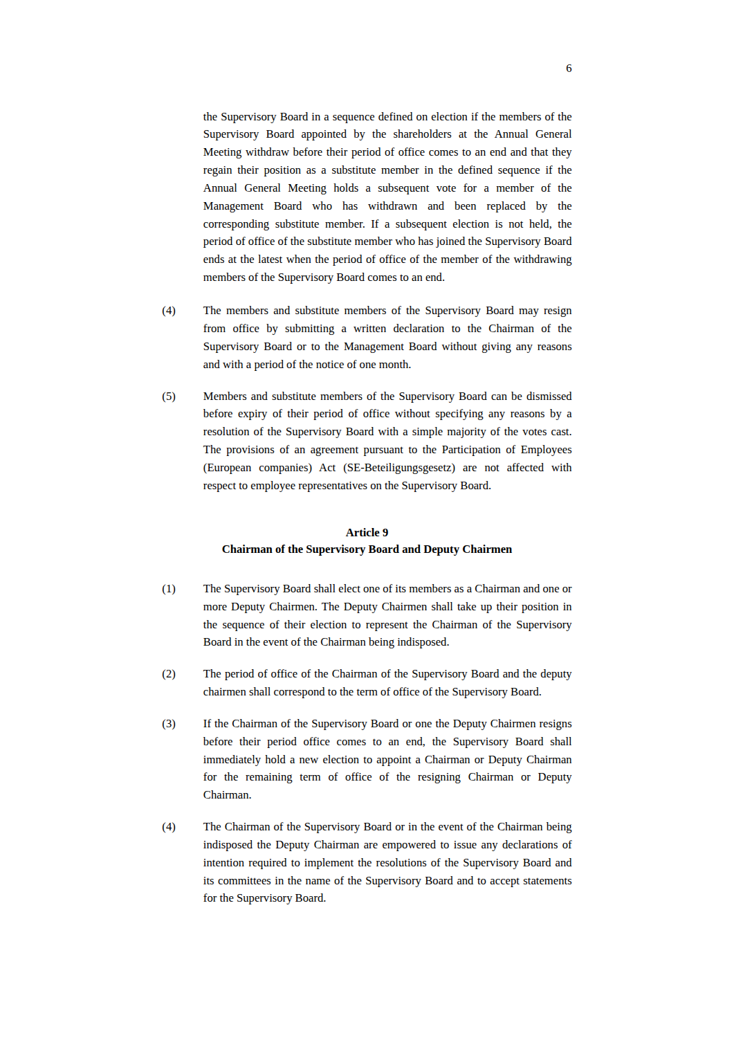6
the Supervisory Board in a sequence defined on election if the members of the Supervisory Board appointed by the shareholders at the Annual General Meeting withdraw before their period of office comes to an end and that they regain their position as a substitute member in the defined sequence if the Annual General Meeting holds a subsequent vote for a member of the Management Board who has withdrawn and been replaced by the corresponding substitute member. If a subsequent election is not held, the period of office of the substitute member who has joined the Supervisory Board ends at the latest when the period of office of the member of the withdrawing members of the Supervisory Board comes to an end.
(4)
The members and substitute members of the Supervisory Board may resign from office by submitting a written declaration to the Chairman of the Supervisory Board or to the Management Board without giving any reasons and with a period of the notice of one month.
(5)
Members and substitute members of the Supervisory Board can be dismissed before expiry of their period of office without specifying any reasons by a resolution of the Supervisory Board with a simple majority of the votes cast. The provisions of an agreement pursuant to the Participation of Employees (European companies) Act (SE-Beteiligungsgesetz) are not affected with respect to employee representatives on the Supervisory Board.
Article 9Chairman of the Supervisory Board and Deputy Chairmen
(1)
The Supervisory Board shall elect one of its members as a Chairman and one or more Deputy Chairmen. The Deputy Chairmen shall take up their position in the sequence of their election to represent the Chairman of the Supervisory Board in the event of the Chairman being indisposed.
(2)
The period of office of the Chairman of the Supervisory Board and the deputy chairmen shall correspond to the term of office of the Supervisory Board.
(3)
If the Chairman of the Supervisory Board or one the Deputy Chairmen resigns before their period office comes to an end, the Supervisory Board shall immediately hold a new election to appoint a Chairman or Deputy Chairman for the remaining term of office of the resigning Chairman or Deputy Chairman.
(4)
The Chairman of the Supervisory Board or in the event of the Chairman being indisposed the Deputy Chairman are empowered to issue any declarations of intention required to implement the resolutions of the Supervisory Board and its committees in the name of the Supervisory Board and to accept statements for the Supervisory Board.